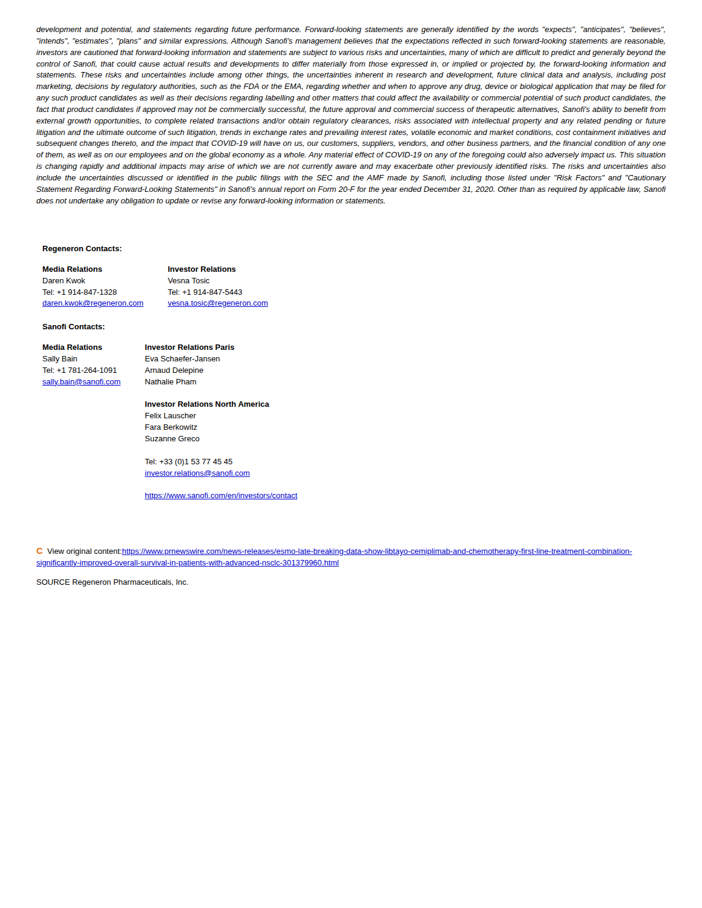development and potential, and statements regarding future performance. Forward-looking statements are generally identified by the words "expects", "anticipates", "believes", "intends", "estimates", "plans" and similar expressions. Although Sanofi's management believes that the expectations reflected in such forward-looking statements are reasonable, investors are cautioned that forward-looking information and statements are subject to various risks and uncertainties, many of which are difficult to predict and generally beyond the control of Sanofi, that could cause actual results and developments to differ materially from those expressed in, or implied or projected by, the forward-looking information and statements. These risks and uncertainties include among other things, the uncertainties inherent in research and development, future clinical data and analysis, including post marketing, decisions by regulatory authorities, such as the FDA or the EMA, regarding whether and when to approve any drug, device or biological application that may be filed for any such product candidates as well as their decisions regarding labelling and other matters that could affect the availability or commercial potential of such product candidates, the fact that product candidates if approved may not be commercially successful, the future approval and commercial success of therapeutic alternatives, Sanofi's ability to benefit from external growth opportunities, to complete related transactions and/or obtain regulatory clearances, risks associated with intellectual property and any related pending or future litigation and the ultimate outcome of such litigation, trends in exchange rates and prevailing interest rates, volatile economic and market conditions, cost containment initiatives and subsequent changes thereto, and the impact that COVID-19 will have on us, our customers, suppliers, vendors, and other business partners, and the financial condition of any one of them, as well as on our employees and on the global economy as a whole. Any material effect of COVID-19 on any of the foregoing could also adversely impact us. This situation is changing rapidly and additional impacts may arise of which we are not currently aware and may exacerbate other previously identified risks. The risks and uncertainties also include the uncertainties discussed or identified in the public filings with the SEC and the AMF made by Sanofi, including those listed under "Risk Factors" and "Cautionary Statement Regarding Forward-Looking Statements" in Sanofi's annual report on Form 20-F for the year ended December 31, 2020. Other than as required by applicable law, Sanofi does not undertake any obligation to update or revise any forward-looking information or statements.
Regeneron Contacts:
| Media Relations Daren Kwok Tel: +1 914-847-1328 daren.kwok@regeneron.com | Investor Relations Vesna Tosic Tel: +1 914-847-5443 vesna.tosic@regeneron.com |
Sanofi Contacts:
| Media Relations Sally Bain Tel: +1 781-264-1091 sally.bain@sanofi.com | Investor Relations Paris Eva Schaefer-Jansen Arnaud Delepine Nathalie Pham Investor Relations North America Felix Lauscher Fara Berkowitz Suzanne Greco Tel: +33 (0)1 53 77 45 45 investor.relations@sanofi.com https://www.sanofi.com/en/investors/contact |
C View original content:https://www.prnewswire.com/news-releases/esmo-late-breaking-data-show-libtayo-cemiplimab-and-chemotherapy-first-line-treatment-combination-significantly-improved-overall-survival-in-patients-with-advanced-nsclc-301379960.html
SOURCE Regeneron Pharmaceuticals, Inc.